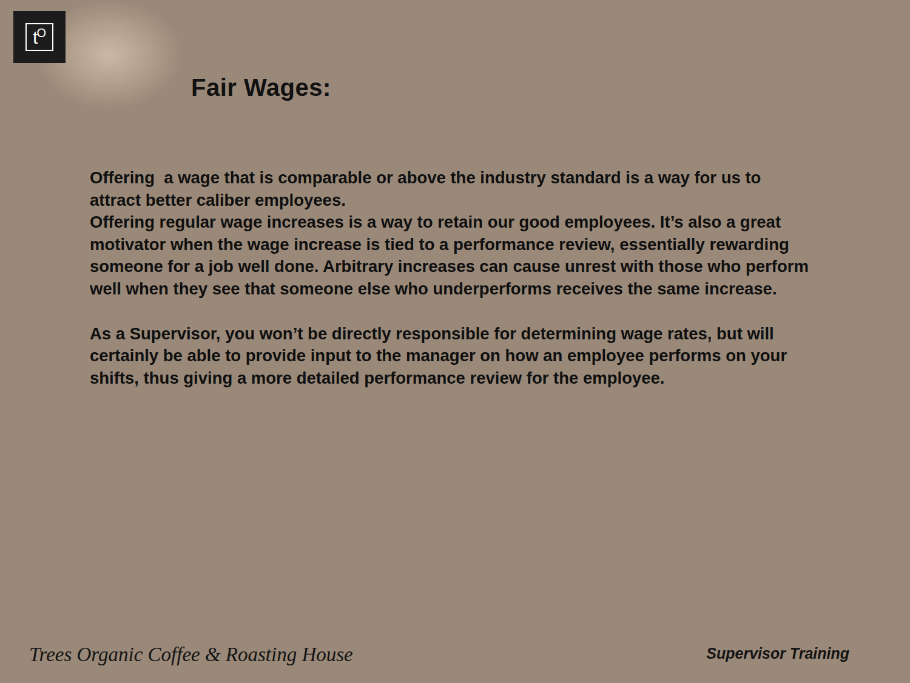tO
Fair Wages:
Offering a wage that is comparable or above the industry standard is a way for us to attract better caliber employees.
Offering regular wage increases is a way to retain our good employees. It’s also a great motivator when the wage increase is tied to a performance review, essentially rewarding someone for a job well done. Arbitrary increases can cause unrest with those who perform well when they see that someone else who underperforms receives the same increase.
As a Supervisor, you won’t be directly responsible for determining wage rates, but will certainly be able to provide input to the manager on how an employee performs on your shifts, thus giving a more detailed performance review for the employee.
Trees Organic Coffee & Roasting House
Supervisor Training